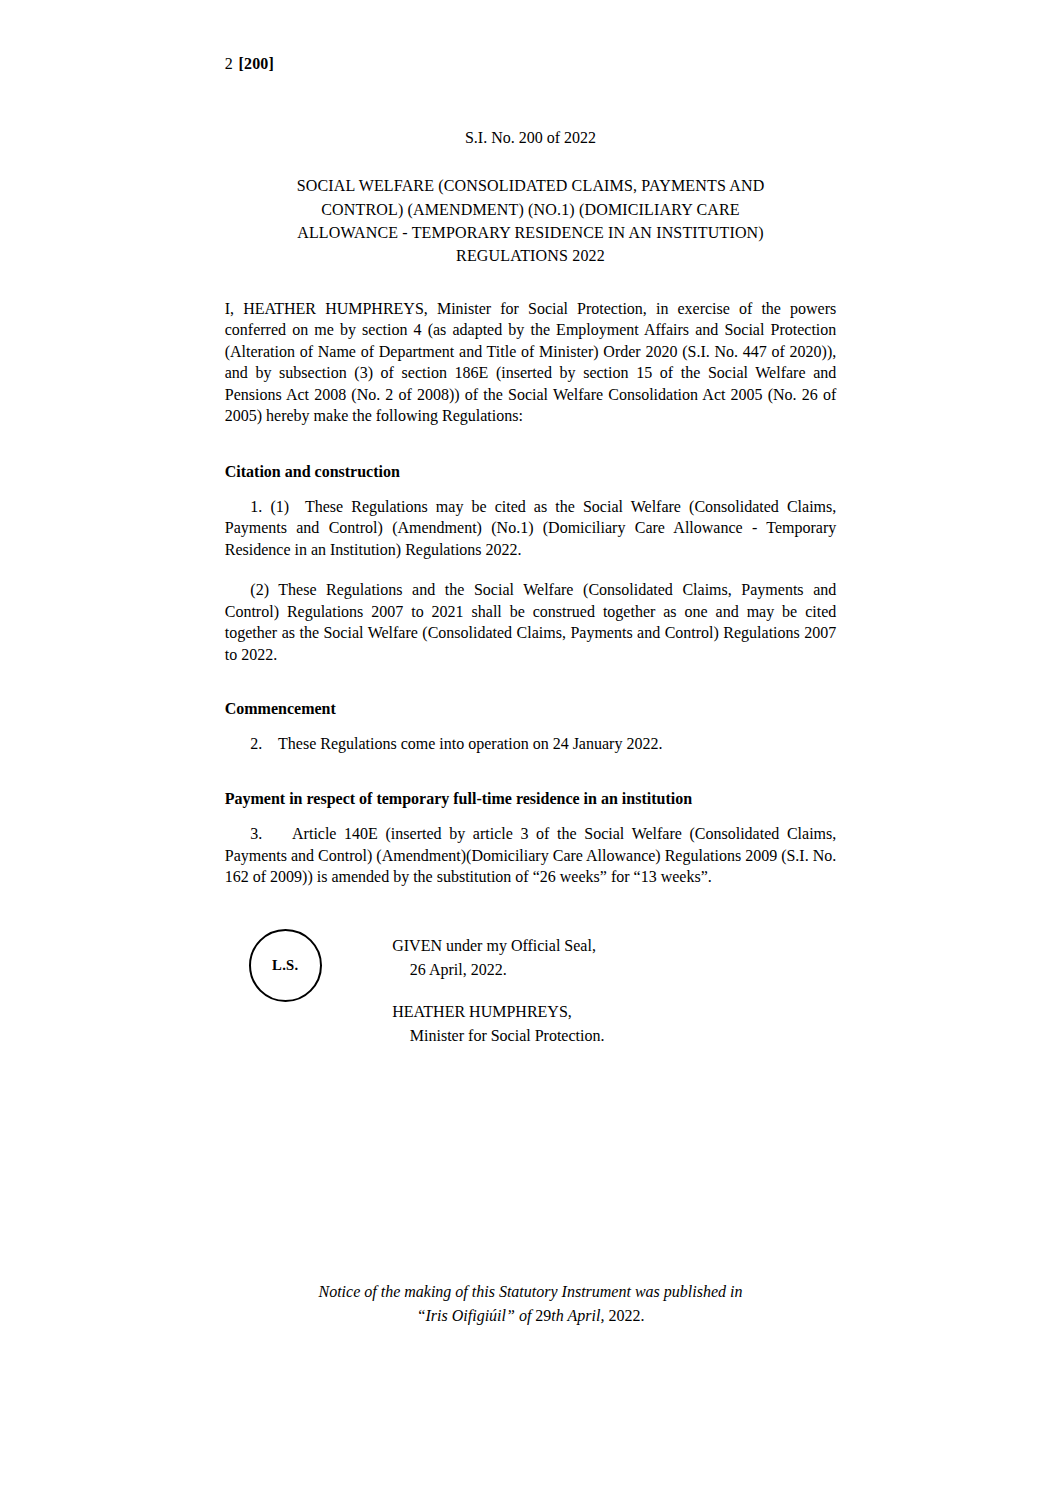2[200]
S.I. No. 200 of 2022
Social Welfare (Consolidated Claims, Payments and
Control) (Amendment) (No.1) (Domiciliary Care
Allowance - Temporary Residence in an Institution)
Regulations 2022
I, HEATHER HUMPHREYS, Minister for Social Protection, in exercise of the powers conferred on me by section 4 (as adapted by the Employment Affairs and Social Protection (Alteration of Name of Department and Title of Minister) Order 2020 (S.I. No. 447 of 2020)), and by subsection (3) of section 186E (inserted by section 15 of the Social Welfare and Pensions Act 2008 (No. 2 of 2008)) of the Social Welfare Consolidation Act 2005 (No. 26 of 2005) hereby make the following Regulations:
Citation and construction
1. (1) These Regulations may be cited as the Social Welfare (Consolidated Claims, Payments and Control) (Amendment) (No.1) (Domiciliary Care Allowance - Temporary Residence in an Institution) Regulations 2022.
(2) These Regulations and the Social Welfare (Consolidated Claims, Payments and Control) Regulations 2007 to 2021 shall be construed together as one and may be cited together as the Social Welfare (Consolidated Claims, Payments and Control) Regulations 2007 to 2022.
Commencement
2. These Regulations come into operation on 24 January 2022.
Payment in respect of temporary full-time residence in an institution
3. Article 140E (inserted by article 3 of the Social Welfare (Consolidated Claims, Payments and Control) (Amendment)(Domiciliary Care Allowance) Regulations 2009 (S.I. No. 162 of 2009)) is amended by the substitution of “26 weeks” for “13 weeks”.
L.S.
GIVEN under my Official Seal,
26 April, 2022.
HEATHER HUMPHREYS,
Minister for Social Protection.
Notice of the making of this Statutory Instrument was published in “Iris Oifigiúil” of 29th April, 2022.